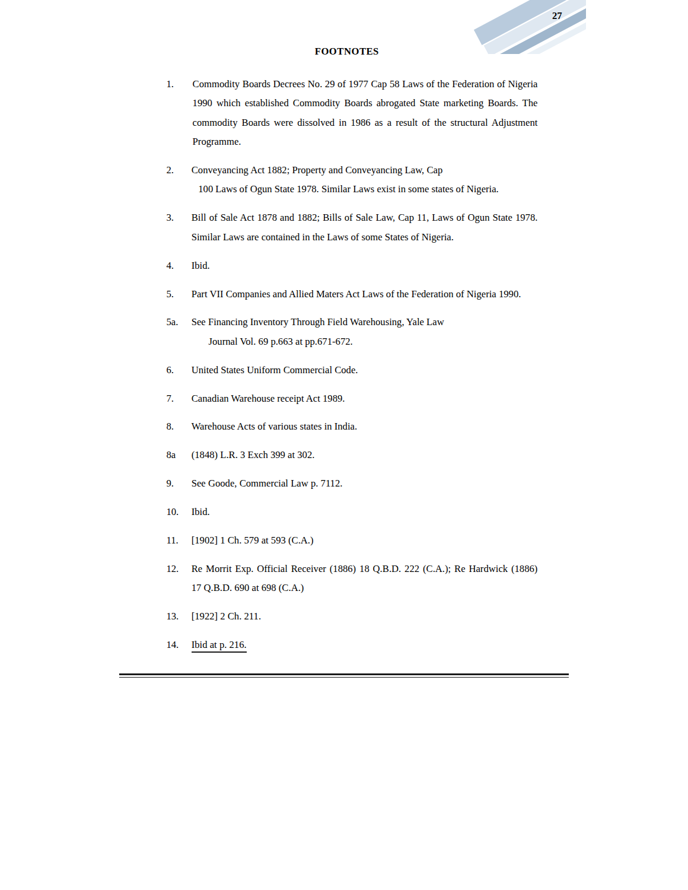27
FOOTNOTES
1. Commodity Boards Decrees No. 29 of 1977 Cap 58 Laws of the Federation of Nigeria 1990 which established Commodity Boards abrogated State marketing Boards. The commodity Boards were dissolved in 1986 as a result of the structural Adjustment Programme.
2. Conveyancing Act 1882; Property and Conveyancing Law, Cap100 Laws of Ogun State 1978. Similar Laws exist in some states of Nigeria.
3. Bill of Sale Act 1878 and 1882; Bills of Sale Law, Cap 11, Laws of Ogun State 1978. Similar Laws are contained in the Laws of some States of Nigeria.
4. Ibid.
5. Part VII Companies and Allied Maters Act Laws of the Federation of Nigeria 1990.
5a. See Financing Inventory Through Field Warehousing, Yale LawJournal Vol. 69 p.663 at pp.671-672.
6. United States Uniform Commercial Code.
7. Canadian Warehouse receipt Act 1989.
8. Warehouse Acts of various states in India.
8a (1848) L.R. 3 Exch 399 at 302.
9. See Goode, Commercial Law p. 7112.
10. Ibid.
11. [1902] 1 Ch. 579 at 593 (C.A.)
12. Re Morrit Exp. Official Receiver (1886) 18 Q.B.D. 222 (C.A.); Re Hardwick (1886) 17 Q.B.D. 690 at 698 (C.A.)
13. [1922] 2 Ch. 211.
14. Ibid at p. 216.